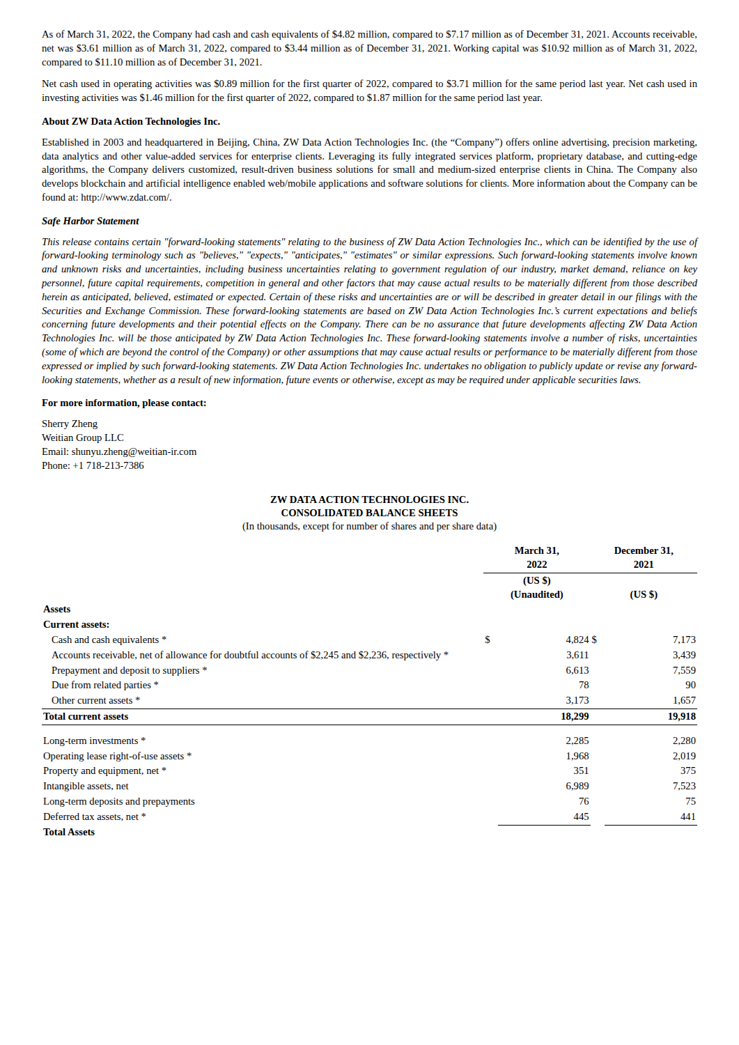As of March 31, 2022, the Company had cash and cash equivalents of $4.82 million, compared to $7.17 million as of December 31, 2021. Accounts receivable, net was $3.61 million as of March 31, 2022, compared to $3.44 million as of December 31, 2021. Working capital was $10.92 million as of March 31, 2022, compared to $11.10 million as of December 31, 2021.
Net cash used in operating activities was $0.89 million for the first quarter of 2022, compared to $3.71 million for the same period last year. Net cash used in investing activities was $1.46 million for the first quarter of 2022, compared to $1.87 million for the same period last year.
About ZW Data Action Technologies Inc.
Established in 2003 and headquartered in Beijing, China, ZW Data Action Technologies Inc. (the “Company”) offers online advertising, precision marketing, data analytics and other value-added services for enterprise clients. Leveraging its fully integrated services platform, proprietary database, and cutting-edge algorithms, the Company delivers customized, result-driven business solutions for small and medium-sized enterprise clients in China. The Company also develops blockchain and artificial intelligence enabled web/mobile applications and software solutions for clients. More information about the Company can be found at: http://www.zdat.com/.
Safe Harbor Statement
This release contains certain "forward-looking statements" relating to the business of ZW Data Action Technologies Inc., which can be identified by the use of forward-looking terminology such as "believes," "expects," "anticipates," "estimates" or similar expressions. Such forward-looking statements involve known and unknown risks and uncertainties, including business uncertainties relating to government regulation of our industry, market demand, reliance on key personnel, future capital requirements, competition in general and other factors that may cause actual results to be materially different from those described herein as anticipated, believed, estimated or expected. Certain of these risks and uncertainties are or will be described in greater detail in our filings with the Securities and Exchange Commission. These forward-looking statements are based on ZW Data Action Technologies Inc.’s current expectations and beliefs concerning future developments and their potential effects on the Company. There can be no assurance that future developments affecting ZW Data Action Technologies Inc. will be those anticipated by ZW Data Action Technologies Inc. These forward-looking statements involve a number of risks, uncertainties (some of which are beyond the control of the Company) or other assumptions that may cause actual results or performance to be materially different from those expressed or implied by such forward-looking statements. ZW Data Action Technologies Inc. undertakes no obligation to publicly update or revise any forward-looking statements, whether as a result of new information, future events or otherwise, except as may be required under applicable securities laws.
For more information, please contact:
Sherry Zheng
Weitian Group LLC
Email: shunyu.zheng@weitian-ir.com
Phone: +1 718-213-7386
ZW DATA ACTION TECHNOLOGIES INC.
CONSOLIDATED BALANCE SHEETS
(In thousands, except for number of shares and per share data)
| | March 31, 2022 | December 31, 2021 |
| | (US $) (Unaudited) | (US $) |
| Assets | | | | |
| Current assets: | | | | |
| Cash and cash equivalents * | $ | 4,824 | $ | 7,173 |
| Accounts receivable, net of allowance for doubtful accounts of $2,245 and $2,236, respectively * | | 3,611 | | 3,439 |
| Prepayment and deposit to suppliers * | | 6,613 | | 7,559 |
| Due from related parties * | | 78 | | 90 |
| Other current assets * | | 3,173 | | 1,657 |
| Total current assets | | 18,299 | | 19,918 |
| Long-term investments * | | 2,285 | | 2,280 |
| Operating lease right-of-use assets * | | 1,968 | | 2,019 |
| Property and equipment, net * | | 351 | | 375 |
| Intangible assets, net | | 6,989 | | 7,523 |
| Long-term deposits and prepayments | | 76 | | 75 |
| Deferred tax assets, net * | | 445 | | 441 |
| Total Assets | | | | |